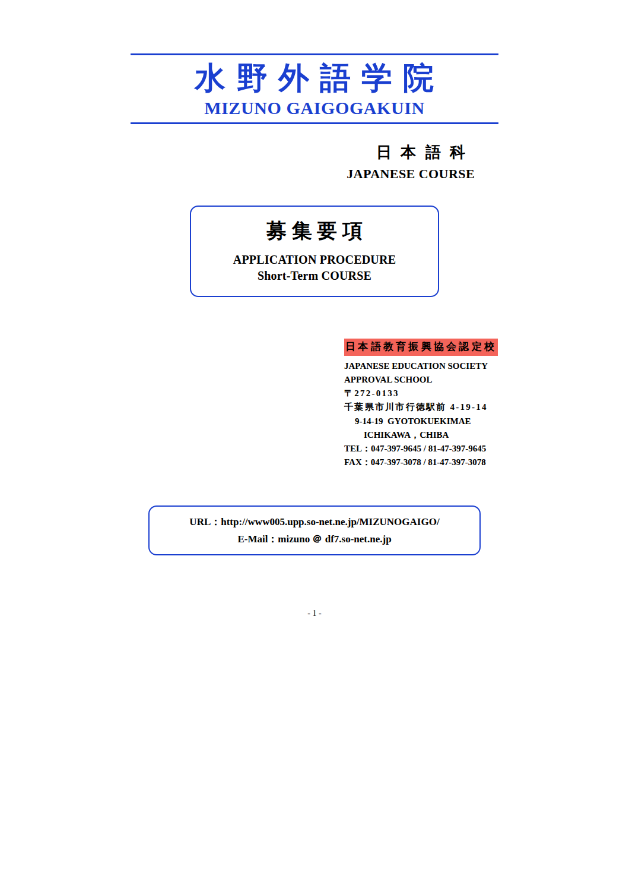水野外語学院
MIZUNO GAIGOGAKUIN
日本語科
JAPANESE COURSE
募集要項
APPLICATION PROCEDURE
Short-Term COURSE
日本語教育振興協会認定校
JAPANESE EDUCATION SOCIETY
APPROVAL SCHOOL
〒272-0133
千葉県市川市行徳駅前 4-19-14
9-14-19 GYOTOKUEKIMAE
ICHIKAWA，CHIBA
TEL：047-397-9645 / 81-47-397-9645
FAX：047-397-3078 / 81-47-397-3078
URL：http://www005.upp.so-net.ne.jp/MIZUNOGAIGO/
E-Mail：mizuno ＠ df7.so-net.ne.jp
- 1 -